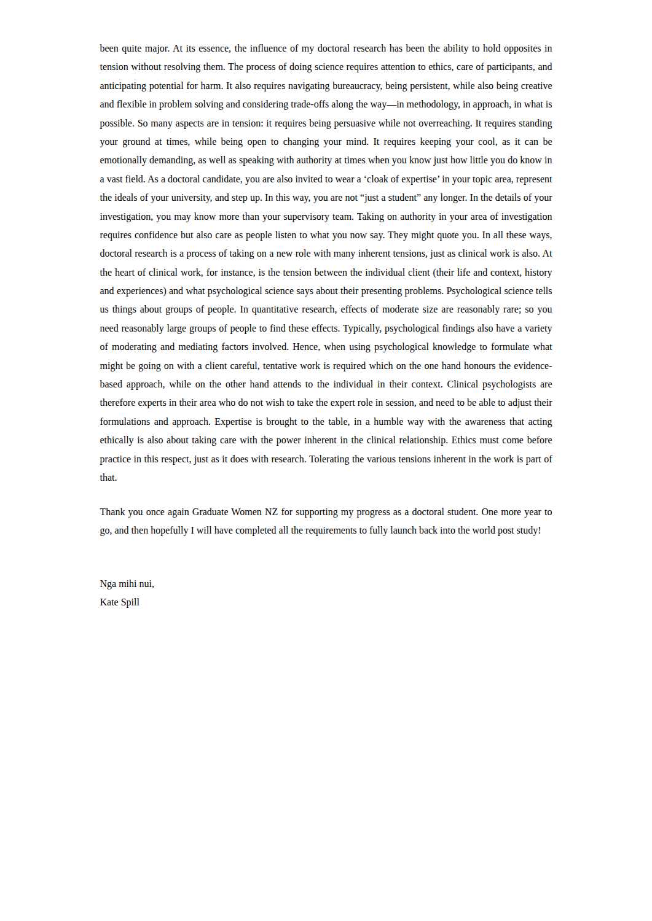been quite major. At its essence, the influence of my doctoral research has been the ability to hold opposites in tension without resolving them. The process of doing science requires attention to ethics, care of participants, and anticipating potential for harm. It also requires navigating bureaucracy, being persistent, while also being creative and flexible in problem solving and considering trade-offs along the way—in methodology, in approach, in what is possible. So many aspects are in tension: it requires being persuasive while not overreaching. It requires standing your ground at times, while being open to changing your mind. It requires keeping your cool, as it can be emotionally demanding, as well as speaking with authority at times when you know just how little you do know in a vast field. As a doctoral candidate, you are also invited to wear a ‘cloak of expertise’ in your topic area, represent the ideals of your university, and step up. In this way, you are not “just a student” any longer. In the details of your investigation, you may know more than your supervisory team. Taking on authority in your area of investigation requires confidence but also care as people listen to what you now say. They might quote you. In all these ways, doctoral research is a process of taking on a new role with many inherent tensions, just as clinical work is also. At the heart of clinical work, for instance, is the tension between the individual client (their life and context, history and experiences) and what psychological science says about their presenting problems. Psychological science tells us things about groups of people. In quantitative research, effects of moderate size are reasonably rare; so you need reasonably large groups of people to find these effects. Typically, psychological findings also have a variety of moderating and mediating factors involved. Hence, when using psychological knowledge to formulate what might be going on with a client careful, tentative work is required which on the one hand honours the evidence-based approach, while on the other hand attends to the individual in their context. Clinical psychologists are therefore experts in their area who do not wish to take the expert role in session, and need to be able to adjust their formulations and approach. Expertise is brought to the table, in a humble way with the awareness that acting ethically is also about taking care with the power inherent in the clinical relationship. Ethics must come before practice in this respect, just as it does with research. Tolerating the various tensions inherent in the work is part of that.
Thank you once again Graduate Women NZ for supporting my progress as a doctoral student. One more year to go, and then hopefully I will have completed all the requirements to fully launch back into the world post study!
Nga mihi nui,
Kate Spill